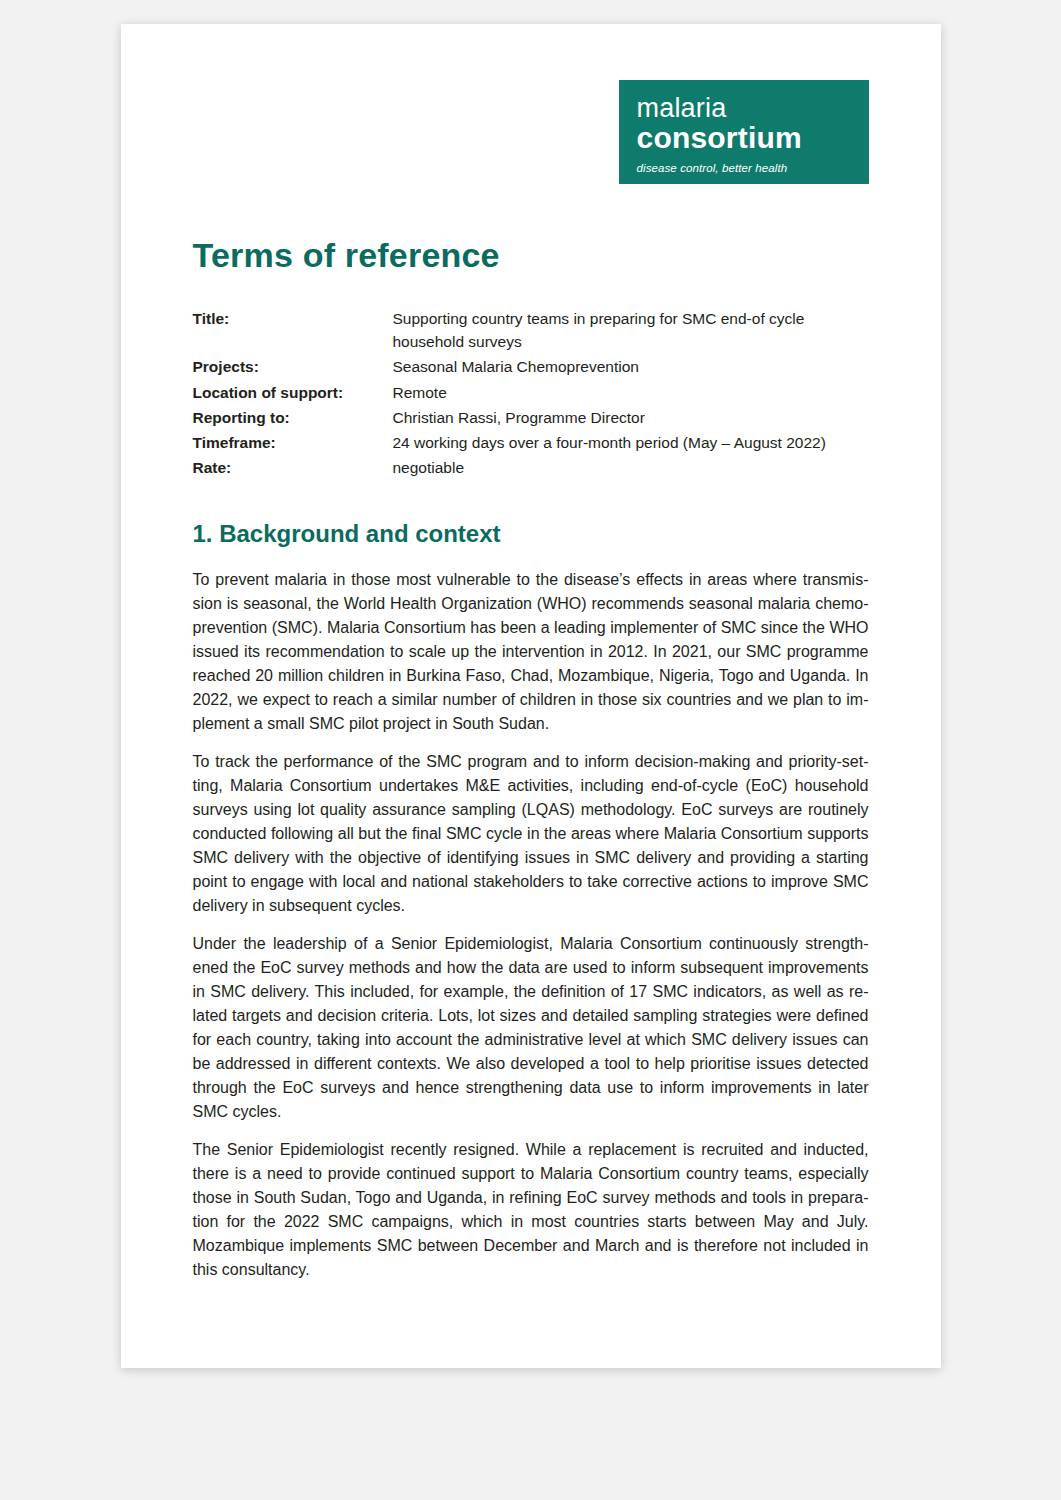malaria consortium disease control, better health
Terms of reference
| Title: | Supporting country teams in preparing for SMC end-of cycle household surveys |
| Projects: | Seasonal Malaria Chemoprevention |
| Location of support: | Remote |
| Reporting to: | Christian Rassi, Programme Director |
| Timeframe: | 24 working days over a four-month period (May – August 2022) |
| Rate: | negotiable |
1. Background and context
To prevent malaria in those most vulnerable to the disease’s effects in areas where transmission is seasonal, the World Health Organization (WHO) recommends seasonal malaria chemoprevention (SMC). Malaria Consortium has been a leading implementer of SMC since the WHO issued its recommendation to scale up the intervention in 2012. In 2021, our SMC programme reached 20 million children in Burkina Faso, Chad, Mozambique, Nigeria, Togo and Uganda. In 2022, we expect to reach a similar number of children in those six countries and we plan to implement a small SMC pilot project in South Sudan.
To track the performance of the SMC program and to inform decision-making and priority-setting, Malaria Consortium undertakes M&E activities, including end-of-cycle (EoC) household surveys using lot quality assurance sampling (LQAS) methodology. EoC surveys are routinely conducted following all but the final SMC cycle in the areas where Malaria Consortium supports SMC delivery with the objective of identifying issues in SMC delivery and providing a starting point to engage with local and national stakeholders to take corrective actions to improve SMC delivery in subsequent cycles.
Under the leadership of a Senior Epidemiologist, Malaria Consortium continuously strengthened the EoC survey methods and how the data are used to inform subsequent improvements in SMC delivery. This included, for example, the definition of 17 SMC indicators, as well as related targets and decision criteria. Lots, lot sizes and detailed sampling strategies were defined for each country, taking into account the administrative level at which SMC delivery issues can be addressed in different contexts. We also developed a tool to help prioritise issues detected through the EoC surveys and hence strengthening data use to inform improvements in later SMC cycles.
The Senior Epidemiologist recently resigned. While a replacement is recruited and inducted, there is a need to provide continued support to Malaria Consortium country teams, especially those in South Sudan, Togo and Uganda, in refining EoC survey methods and tools in preparation for the 2022 SMC campaigns, which in most countries starts between May and July. Mozambique implements SMC between December and March and is therefore not included in this consultancy.